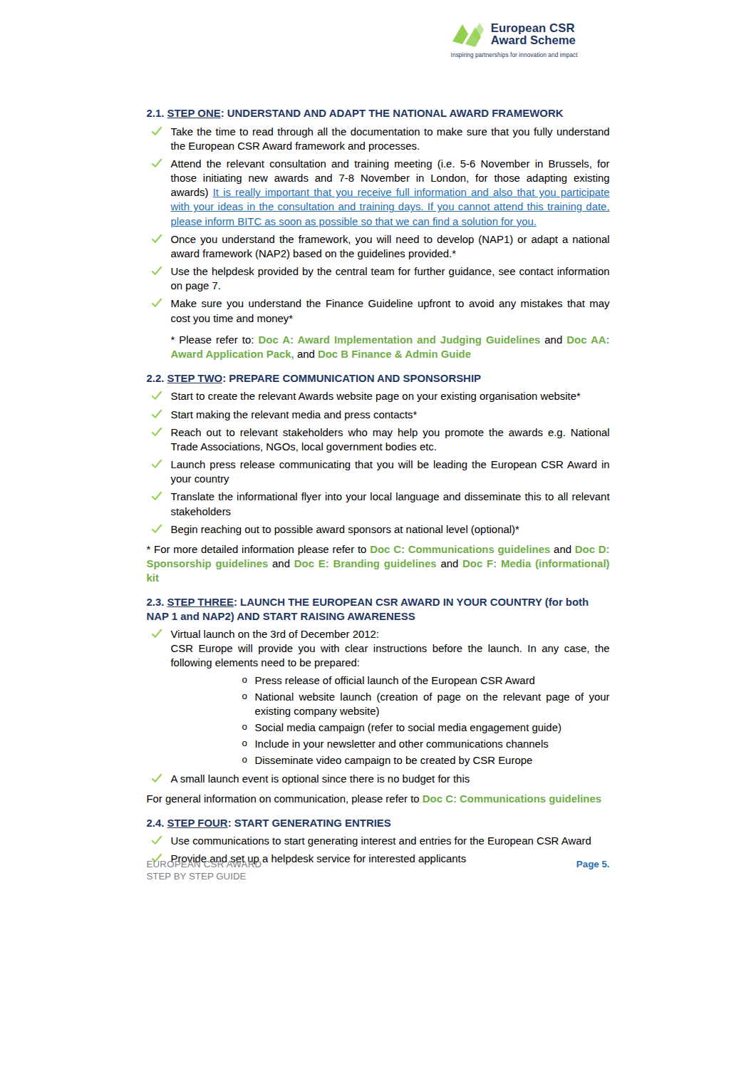European CSR
Award Scheme
Inspiring partnerships for innovation and impact
2.1. STEP ONE: UNDERSTAND AND ADAPT THE NATIONAL AWARD FRAMEWORK
Take the time to read through all the documentation to make sure that you fully understand the European CSR Award framework and processes.
Attend the relevant consultation and training meeting (i.e. 5-6 November in Brussels, for those initiating new awards and 7-8 November in London, for those adapting existing awards) It is really important that you receive full information and also that you participate with your ideas in the consultation and training days. If you cannot attend this training date, please inform BITC as soon as possible so that we can find a solution for you.
Once you understand the framework, you will need to develop (NAP1) or adapt a national award framework (NAP2) based on the guidelines provided.*
Use the helpdesk provided by the central team for further guidance, see contact information on page 7.
Make sure you understand the Finance Guideline upfront to avoid any mistakes that may cost you time and money*
* Please refer to: Doc A: Award Implementation and Judging Guidelines and Doc AA: Award Application Pack, and Doc B Finance & Admin Guide
2.2. STEP TWO: PREPARE COMMUNICATION AND SPONSORSHIP
Start to create the relevant Awards website page on your existing organisation website*
Start making the relevant media and press contacts*
Reach out to relevant stakeholders who may help you promote the awards e.g. National Trade Associations, NGOs, local government bodies etc.
Launch press release communicating that you will be leading the European CSR Award in your country
Translate the informational flyer into your local language and disseminate this to all relevant stakeholders
Begin reaching out to possible award sponsors at national level (optional)*
* For more detailed information please refer to Doc C: Communications guidelines and Doc D: Sponsorship guidelines and Doc E: Branding guidelines and Doc F: Media (informational) kit
2.3. STEP THREE: LAUNCH THE EUROPEAN CSR AWARD IN YOUR COUNTRY (for both NAP 1 and NAP2) AND START RAISING AWARENESS
Virtual launch on the 3rd of December 2012:
CSR Europe will provide you with clear instructions before the launch. In any case, the following elements need to be prepared:
Press release of official launch of the European CSR Award
National website launch (creation of page on the relevant page of your existing company website)
Social media campaign (refer to social media engagement guide)
Include in your newsletter and other communications channels
Disseminate video campaign to be created by CSR Europe
A small launch event is optional since there is no budget for this
For general information on communication, please refer to Doc C: Communications guidelines
2.4. STEP FOUR: START GENERATING ENTRIES
Use communications to start generating interest and entries for the European CSR Award
Provide and set up a helpdesk service for interested applicants
Page 5.
EUROPEAN CSR AWARD
STEP BY STEP GUIDE